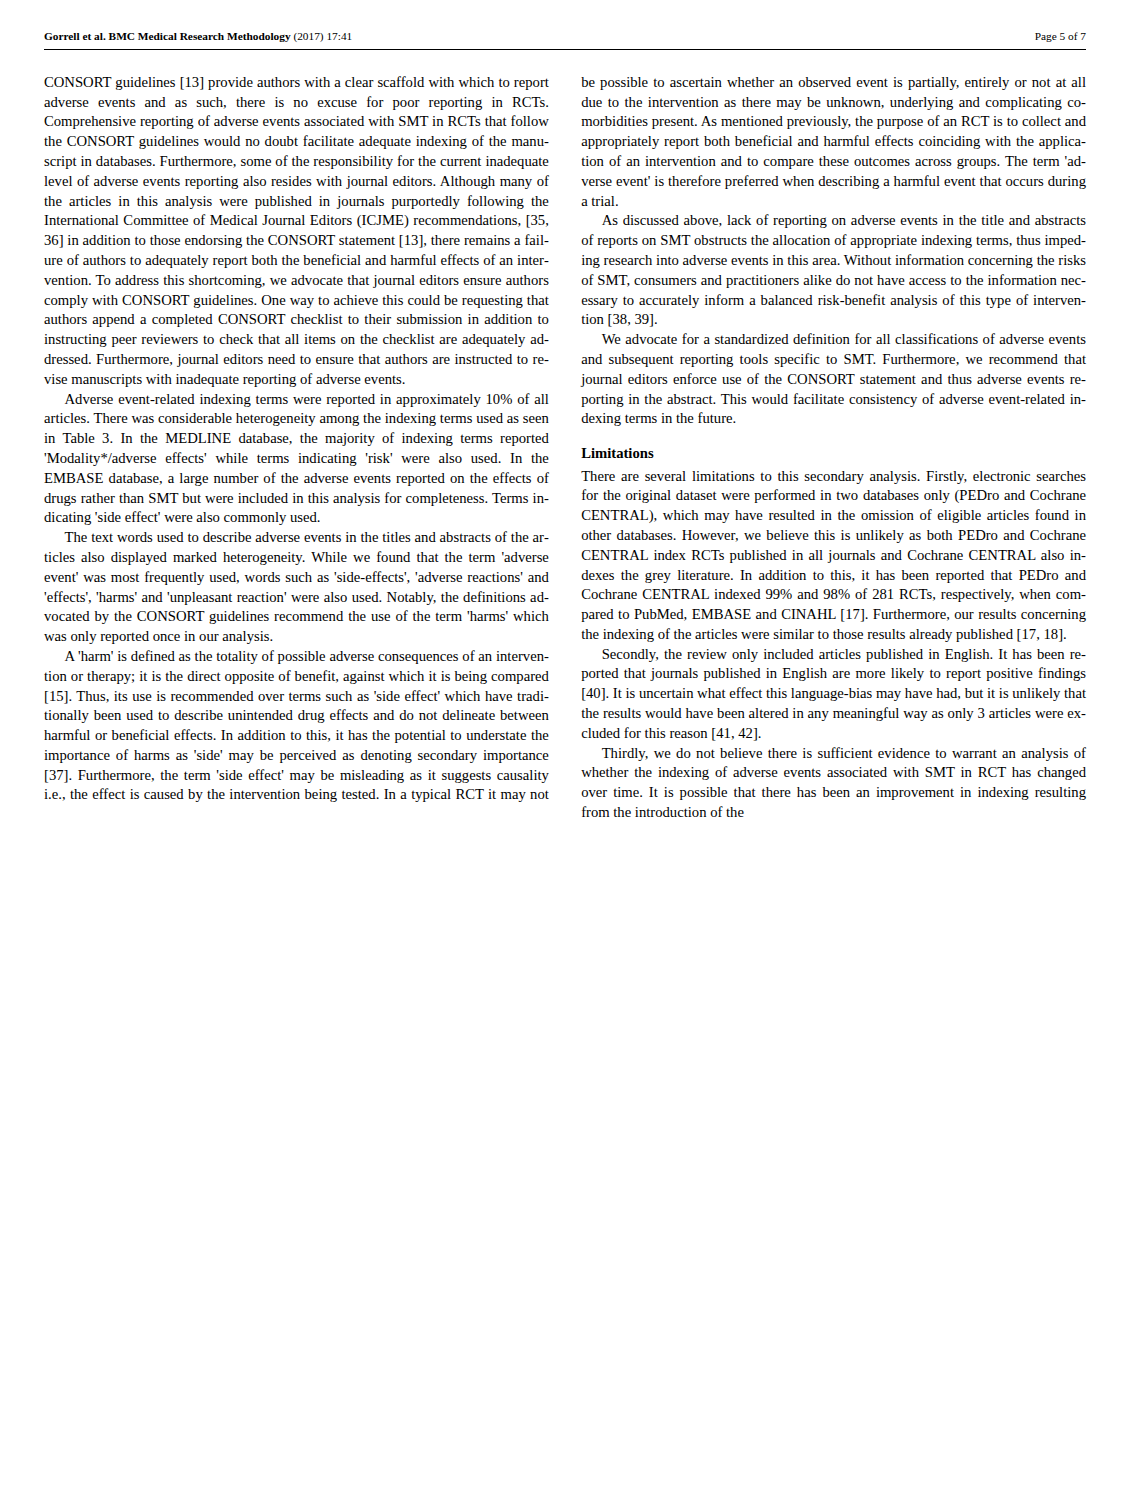Gorrell et al. BMC Medical Research Methodology (2017) 17:41
Page 5 of 7
CONSORT guidelines [13] provide authors with a clear scaffold with which to report adverse events and as such, there is no excuse for poor reporting in RCTs. Comprehensive reporting of adverse events associated with SMT in RCTs that follow the CONSORT guidelines would no doubt facilitate adequate indexing of the manuscript in databases. Furthermore, some of the responsibility for the current inadequate level of adverse events reporting also resides with journal editors. Although many of the articles in this analysis were published in journals purportedly following the International Committee of Medical Journal Editors (ICJME) recommendations, [35, 36] in addition to those endorsing the CONSORT statement [13], there remains a failure of authors to adequately report both the beneficial and harmful effects of an intervention. To address this shortcoming, we advocate that journal editors ensure authors comply with CONSORT guidelines. One way to achieve this could be requesting that authors append a completed CONSORT checklist to their submission in addition to instructing peer reviewers to check that all items on the checklist are adequately addressed. Furthermore, journal editors need to ensure that authors are instructed to revise manuscripts with inadequate reporting of adverse events.
Adverse event-related indexing terms were reported in approximately 10% of all articles. There was considerable heterogeneity among the indexing terms used as seen in Table 3. In the MEDLINE database, the majority of indexing terms reported 'Modality*/adverse effects' while terms indicating 'risk' were also used. In the EMBASE database, a large number of the adverse events reported on the effects of drugs rather than SMT but were included in this analysis for completeness. Terms indicating 'side effect' were also commonly used.
The text words used to describe adverse events in the titles and abstracts of the articles also displayed marked heterogeneity. While we found that the term 'adverse event' was most frequently used, words such as 'side-effects', 'adverse reactions' and 'effects', 'harms' and 'unpleasant reaction' were also used. Notably, the definitions advocated by the CONSORT guidelines recommend the use of the term 'harms' which was only reported once in our analysis.
A 'harm' is defined as the totality of possible adverse consequences of an intervention or therapy; it is the direct opposite of benefit, against which it is being compared [15]. Thus, its use is recommended over terms such as 'side effect' which have traditionally been used to describe unintended drug effects and do not delineate between harmful or beneficial effects. In addition to this, it has the potential to understate the importance of harms as 'side' may be perceived as denoting secondary importance [37]. Furthermore, the term 'side effect' may be misleading as it suggests causality i.e., the effect is caused by the intervention being tested. In a typical RCT it may not be possible to ascertain whether an observed event is partially, entirely or not at all due to the intervention as there may be unknown, underlying and complicating comorbidities present. As mentioned previously, the purpose of an RCT is to collect and appropriately report both beneficial and harmful effects coinciding with the application of an intervention and to compare these outcomes across groups. The term 'adverse event' is therefore preferred when describing a harmful event that occurs during a trial.
As discussed above, lack of reporting on adverse events in the title and abstracts of reports on SMT obstructs the allocation of appropriate indexing terms, thus impeding research into adverse events in this area. Without information concerning the risks of SMT, consumers and practitioners alike do not have access to the information necessary to accurately inform a balanced risk-benefit analysis of this type of intervention [38, 39].
We advocate for a standardized definition for all classifications of adverse events and subsequent reporting tools specific to SMT. Furthermore, we recommend that journal editors enforce use of the CONSORT statement and thus adverse events reporting in the abstract. This would facilitate consistency of adverse event-related indexing terms in the future.
Limitations
There are several limitations to this secondary analysis. Firstly, electronic searches for the original dataset were performed in two databases only (PEDro and Cochrane CENTRAL), which may have resulted in the omission of eligible articles found in other databases. However, we believe this is unlikely as both PEDro and Cochrane CENTRAL index RCTs published in all journals and Cochrane CENTRAL also indexes the grey literature. In addition to this, it has been reported that PEDro and Cochrane CENTRAL indexed 99% and 98% of 281 RCTs, respectively, when compared to PubMed, EMBASE and CINAHL [17]. Furthermore, our results concerning the indexing of the articles were similar to those results already published [17, 18].
Secondly, the review only included articles published in English. It has been reported that journals published in English are more likely to report positive findings [40]. It is uncertain what effect this language-bias may have had, but it is unlikely that the results would have been altered in any meaningful way as only 3 articles were excluded for this reason [41, 42].
Thirdly, we do not believe there is sufficient evidence to warrant an analysis of whether the indexing of adverse events associated with SMT in RCT has changed over time. It is possible that there has been an improvement in indexing resulting from the introduction of the